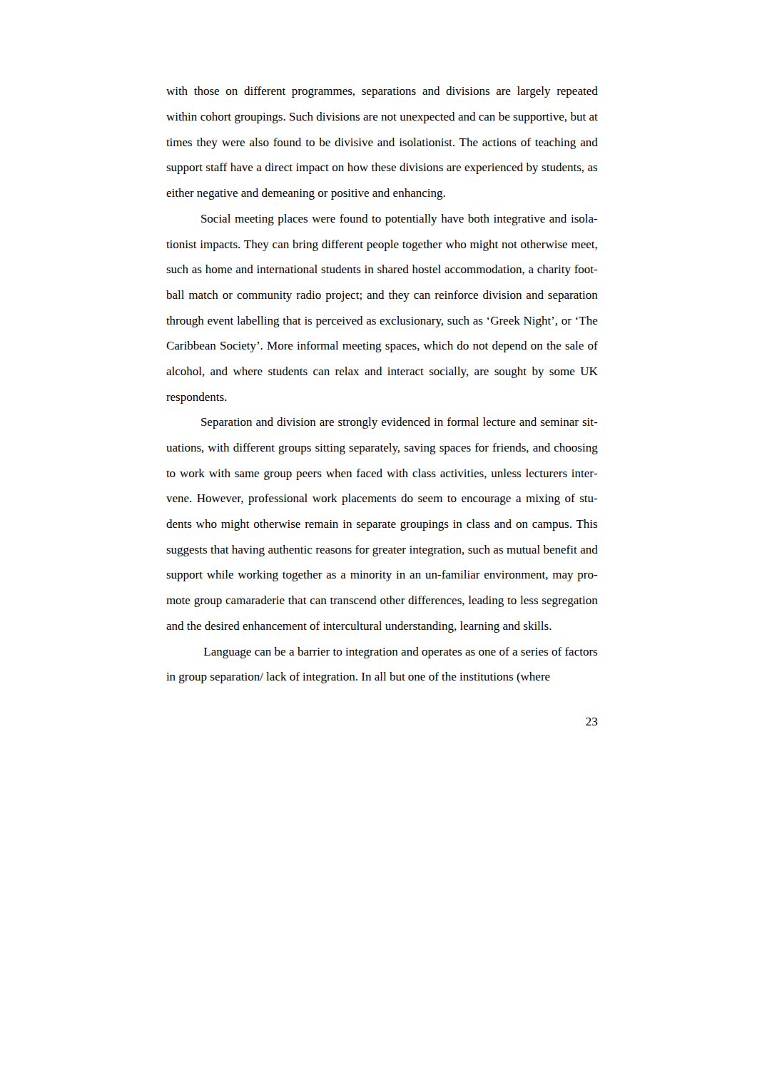with those on different programmes, separations and divisions are largely repeated within cohort groupings. Such divisions are not unexpected and can be supportive, but at times they were also found to be divisive and isolationist. The actions of teaching and support staff have a direct impact on how these divisions are experienced by students, as either negative and demeaning or positive and enhancing.
Social meeting places were found to potentially have both integrative and isolationist impacts. They can bring different people together who might not otherwise meet, such as home and international students in shared hostel accommodation, a charity football match or community radio project; and they can reinforce division and separation through event labelling that is perceived as exclusionary, such as ‘Greek Night’, or ‘The Caribbean Society’. More informal meeting spaces, which do not depend on the sale of alcohol, and where students can relax and interact socially, are sought by some UK respondents.
Separation and division are strongly evidenced in formal lecture and seminar situations, with different groups sitting separately, saving spaces for friends, and choosing to work with same group peers when faced with class activities, unless lecturers intervene. However, professional work placements do seem to encourage a mixing of students who might otherwise remain in separate groupings in class and on campus. This suggests that having authentic reasons for greater integration, such as mutual benefit and support while working together as a minority in an un-familiar environment, may promote group camaraderie that can transcend other differences, leading to less segregation and the desired enhancement of intercultural understanding, learning and skills.
Language can be a barrier to integration and operates as one of a series of factors in group separation/ lack of integration. In all but one of the institutions (where
23